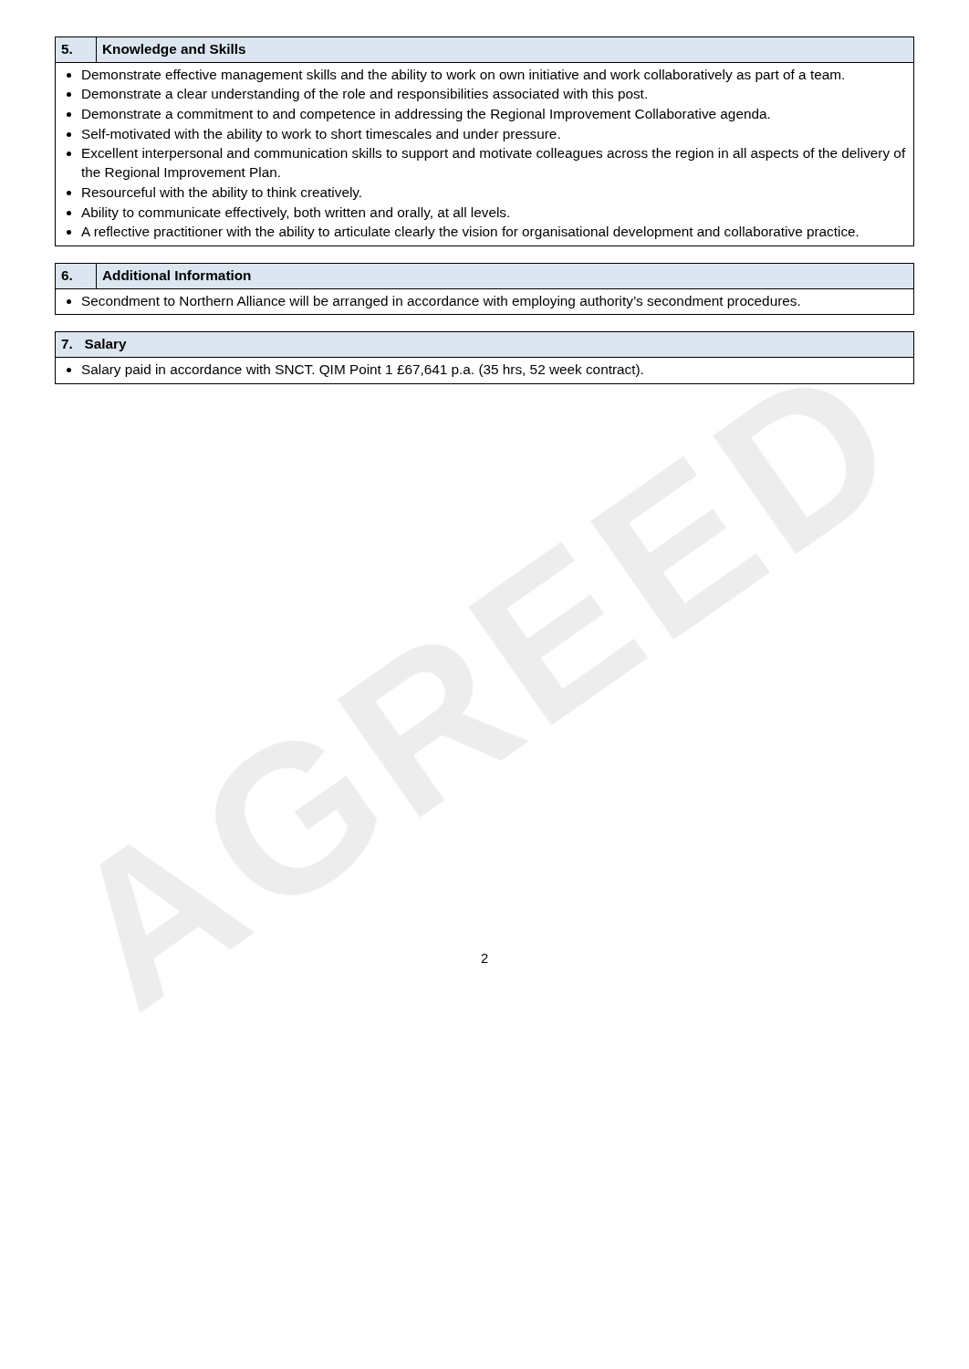AGREED
| 5. | Knowledge and Skills |
| Demonstrate effective management skills and the ability to work on own initiative and work collaboratively as part of a team. Demonstrate a clear understanding of the role and responsibilities associated with this post. Demonstrate a commitment to and competence in addressing the Regional Improvement Collaborative agenda. Self-motivated with the ability to work to short timescales and under pressure. Excellent interpersonal and communication skills to support and motivate colleagues across the region in all aspects of the delivery of the Regional Improvement Plan. Resourceful with the ability to think creatively. Ability to communicate effectively, both written and orally, at all levels. A reflective practitioner with the ability to articulate clearly the vision for organisational development and collaborative practice. |
| 6. | Additional Information |
| Secondment to Northern Alliance will be arranged in accordance with employing authority’s secondment procedures. |
| 7. Salary |
| Salary paid in accordance with SNCT. QIM Point 1 £67,641 p.a. (35 hrs, 52 week contract). |
2